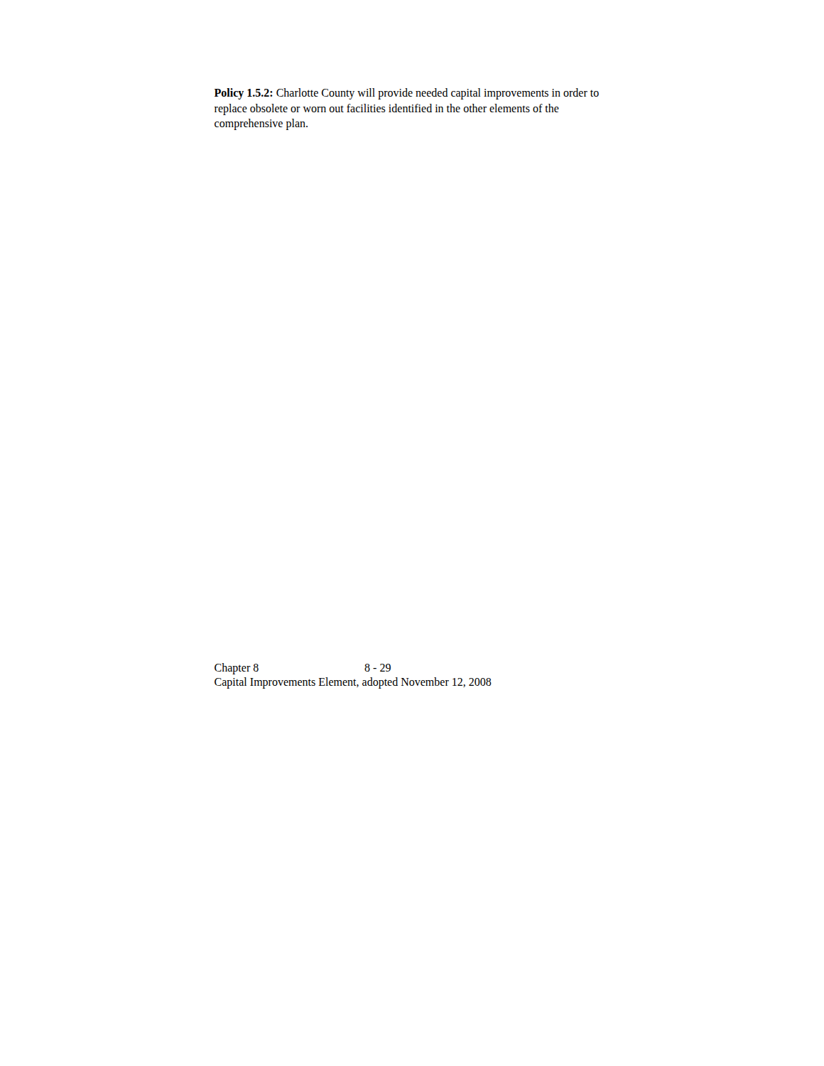Policy 1.5.2: Charlotte County will provide needed capital improvements in order to replace obsolete or worn out facilities identified in the other elements of the comprehensive plan.
Chapter 8 8 - 29
Capital Improvements Element, adopted November 12, 2008